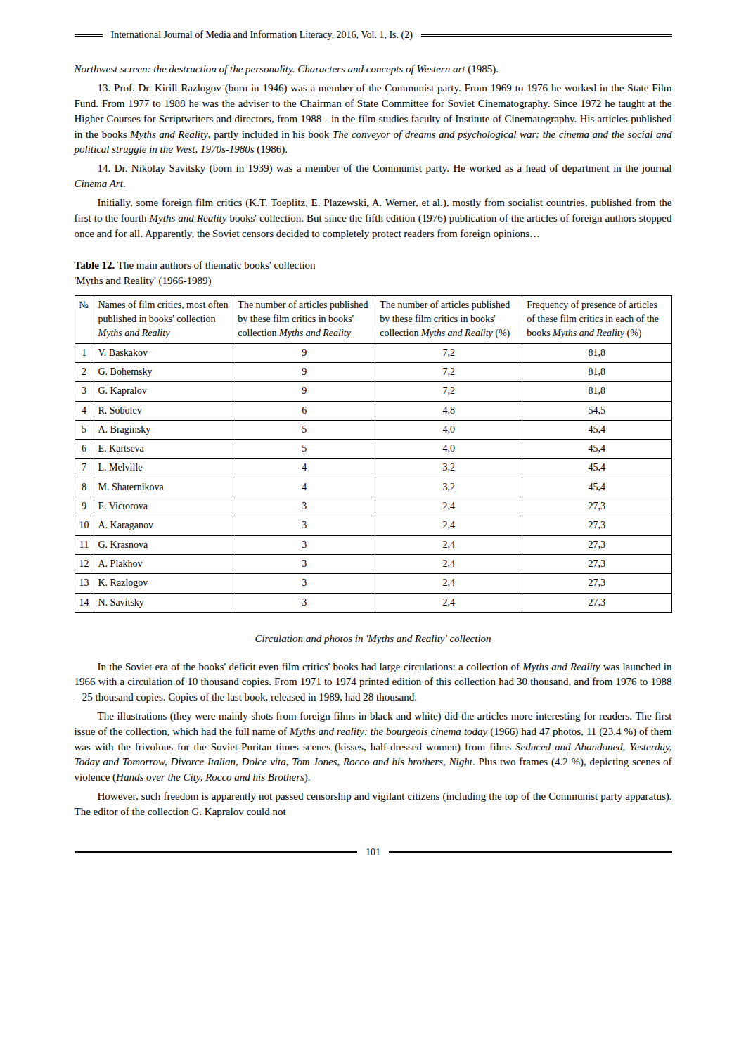International Journal of Media and Information Literacy, 2016, Vol. 1, Is. (2)
Northwest screen: the destruction of the personality. Characters and concepts of Western art (1985).
13. Prof. Dr. Kirill Razlogov (born in 1946) was a member of the Communist party. From 1969 to 1976 he worked in the State Film Fund. From 1977 to 1988 he was the adviser to the Chairman of State Committee for Soviet Cinematography. Since 1972 he taught at the Higher Courses for Scriptwriters and directors, from 1988 - in the film studies faculty of Institute of Cinematography. His articles published in the books Myths and Reality, partly included in his book The conveyor of dreams and psychological war: the cinema and the social and political struggle in the West, 1970s-1980s (1986).
14. Dr. Nikolay Savitsky (born in 1939) was a member of the Communist party. He worked as a head of department in the journal Cinema Art.
Initially, some foreign film critics (K.T. Toeplitz, E. Plazewski, A. Werner, et al.), mostly from socialist countries, published from the first to the fourth Myths and Reality books' collection. But since the fifth edition (1976) publication of the articles of foreign authors stopped once and for all. Apparently, the Soviet censors decided to completely protect readers from foreign opinions…
Table 12. The main authors of thematic books' collection
'Myths and Reality' (1966-1989)
| № | Names of film critics, most often published in books' collection Myths and Reality | The number of articles published by these film critics in books' collection Myths and Reality | The number of articles published by these film critics in books' collection Myths and Reality (%) | Frequency of presence of articles of these film critics in each of the books Myths and Reality (%) |
| --- | --- | --- | --- | --- |
| 1 | V. Baskakov | 9 | 7,2 | 81,8 |
| 2 | G. Bohemsky | 9 | 7,2 | 81,8 |
| 3 | G. Kapralov | 9 | 7,2 | 81,8 |
| 4 | R. Sobolev | 6 | 4,8 | 54,5 |
| 5 | A. Braginsky | 5 | 4,0 | 45,4 |
| 6 | E. Kartseva | 5 | 4,0 | 45,4 |
| 7 | L. Melville | 4 | 3,2 | 45,4 |
| 8 | M. Shaternikova | 4 | 3,2 | 45,4 |
| 9 | E. Victorova | 3 | 2,4 | 27,3 |
| 10 | A. Karaganov | 3 | 2,4 | 27,3 |
| 11 | G. Krasnova | 3 | 2,4 | 27,3 |
| 12 | A. Plakhov | 3 | 2,4 | 27,3 |
| 13 | K. Razlogov | 3 | 2,4 | 27,3 |
| 14 | N. Savitsky | 3 | 2,4 | 27,3 |
Circulation and photos in 'Myths and Reality' collection
In the Soviet era of the books' deficit even film critics' books had large circulations: a collection of Myths and Reality was launched in 1966 with a circulation of 10 thousand copies. From 1971 to 1974 printed edition of this collection had 30 thousand, and from 1976 to 1988 – 25 thousand copies. Copies of the last book, released in 1989, had 28 thousand.
The illustrations (they were mainly shots from foreign films in black and white) did the articles more interesting for readers. The first issue of the collection, which had the full name of Myths and reality: the bourgeois cinema today (1966) had 47 photos, 11 (23.4 %) of them was with the frivolous for the Soviet-Puritan times scenes (kisses, half-dressed women) from films Seduced and Abandoned, Yesterday, Today and Tomorrow, Divorce Italian, Dolce vita, Tom Jones, Rocco and his brothers, Night. Plus two frames (4.2 %), depicting scenes of violence (Hands over the City, Rocco and his Brothers).
However, such freedom is apparently not passed censorship and vigilant citizens (including the top of the Communist party apparatus). The editor of the collection G. Kapralov could not
101